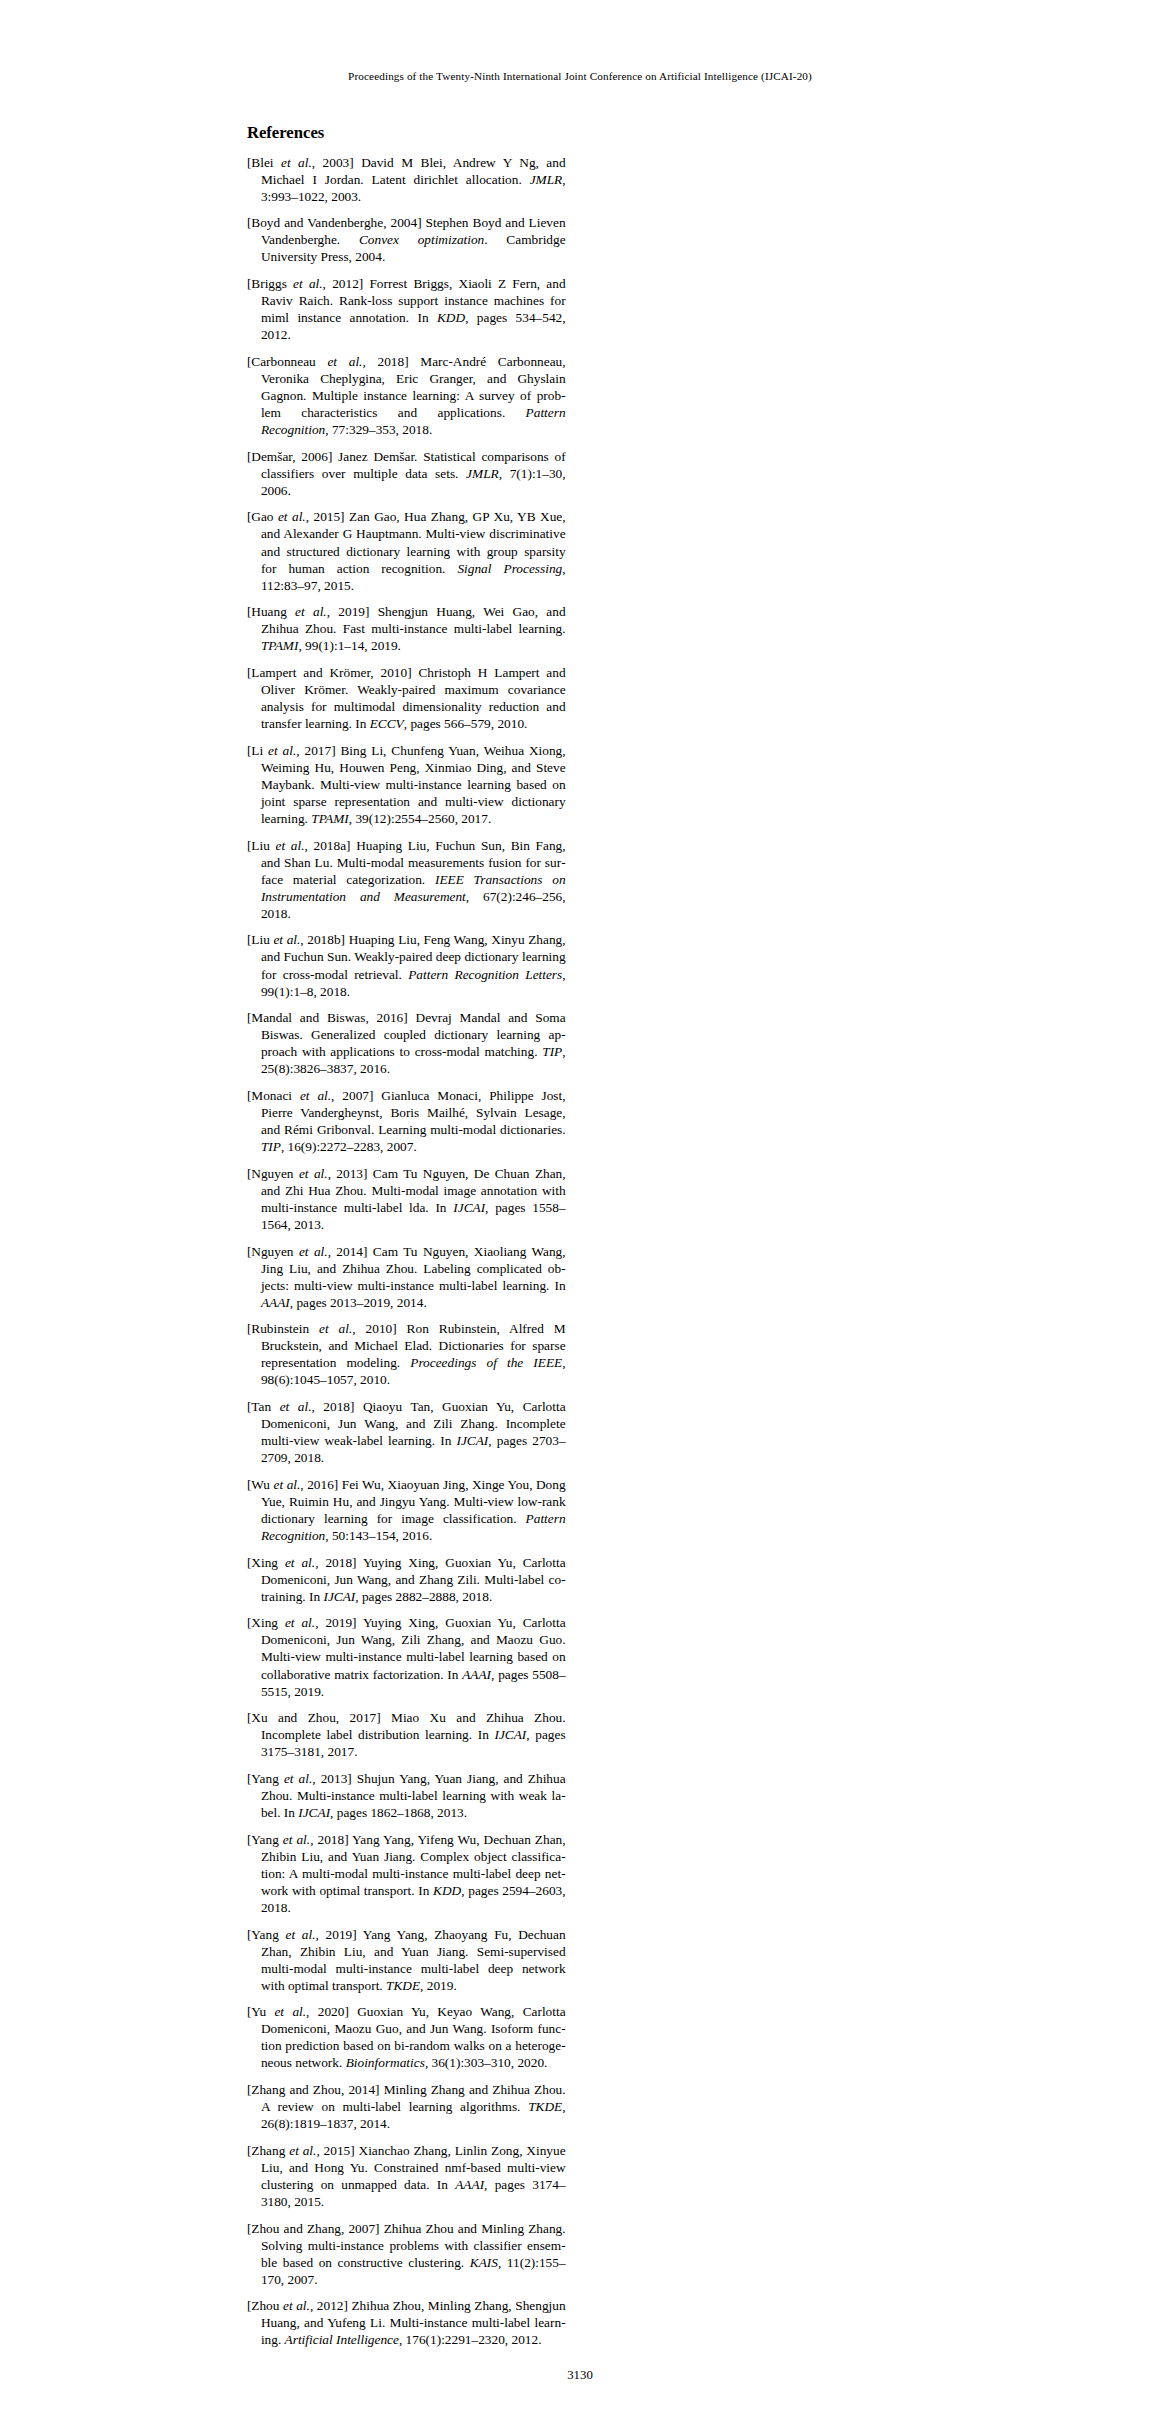Proceedings of the Twenty-Ninth International Joint Conference on Artificial Intelligence (IJCAI-20)
References
[Blei et al., 2003] David M Blei, Andrew Y Ng, and Michael I Jordan. Latent dirichlet allocation. JMLR, 3:993–1022, 2003.
[Boyd and Vandenberghe, 2004] Stephen Boyd and Lieven Vandenberghe. Convex optimization. Cambridge University Press, 2004.
[Briggs et al., 2012] Forrest Briggs, Xiaoli Z Fern, and Raviv Raich. Rank-loss support instance machines for miml instance annotation. In KDD, pages 534–542, 2012.
[Carbonneau et al., 2018] Marc-André Carbonneau, Veronika Cheplygina, Eric Granger, and Ghyslain Gagnon. Multiple instance learning: A survey of problem characteristics and applications. Pattern Recognition, 77:329–353, 2018.
[Demšar, 2006] Janez Demšar. Statistical comparisons of classifiers over multiple data sets. JMLR, 7(1):1–30, 2006.
[Gao et al., 2015] Zan Gao, Hua Zhang, GP Xu, YB Xue, and Alexander G Hauptmann. Multi-view discriminative and structured dictionary learning with group sparsity for human action recognition. Signal Processing, 112:83–97, 2015.
[Huang et al., 2019] Shengjun Huang, Wei Gao, and Zhihua Zhou. Fast multi-instance multi-label learning. TPAMI, 99(1):1–14, 2019.
[Lampert and Krömer, 2010] Christoph H Lampert and Oliver Krömer. Weakly-paired maximum covariance analysis for multimodal dimensionality reduction and transfer learning. In ECCV, pages 566–579, 2010.
[Li et al., 2017] Bing Li, Chunfeng Yuan, Weihua Xiong, Weiming Hu, Houwen Peng, Xinmiao Ding, and Steve Maybank. Multi-view multi-instance learning based on joint sparse representation and multi-view dictionary learning. TPAMI, 39(12):2554–2560, 2017.
[Liu et al., 2018a] Huaping Liu, Fuchun Sun, Bin Fang, and Shan Lu. Multi-modal measurements fusion for surface material categorization. IEEE Transactions on Instrumentation and Measurement, 67(2):246–256, 2018.
[Liu et al., 2018b] Huaping Liu, Feng Wang, Xinyu Zhang, and Fuchun Sun. Weakly-paired deep dictionary learning for cross-modal retrieval. Pattern Recognition Letters, 99(1):1–8, 2018.
[Mandal and Biswas, 2016] Devraj Mandal and Soma Biswas. Generalized coupled dictionary learning approach with applications to cross-modal matching. TIP, 25(8):3826–3837, 2016.
[Monaci et al., 2007] Gianluca Monaci, Philippe Jost, Pierre Vandergheynst, Boris Mailhé, Sylvain Lesage, and Rémi Gribonval. Learning multi-modal dictionaries. TIP, 16(9):2272–2283, 2007.
[Nguyen et al., 2013] Cam Tu Nguyen, De Chuan Zhan, and Zhi Hua Zhou. Multi-modal image annotation with multi-instance multi-label lda. In IJCAI, pages 1558–1564, 2013.
[Nguyen et al., 2014] Cam Tu Nguyen, Xiaoliang Wang, Jing Liu, and Zhihua Zhou. Labeling complicated objects: multi-view multi-instance multi-label learning. In AAAI, pages 2013–2019, 2014.
[Rubinstein et al., 2010] Ron Rubinstein, Alfred M Bruckstein, and Michael Elad. Dictionaries for sparse representation modeling. Proceedings of the IEEE, 98(6):1045–1057, 2010.
[Tan et al., 2018] Qiaoyu Tan, Guoxian Yu, Carlotta Domeniconi, Jun Wang, and Zili Zhang. Incomplete multi-view weak-label learning. In IJCAI, pages 2703–2709, 2018.
[Wu et al., 2016] Fei Wu, Xiaoyuan Jing, Xinge You, Dong Yue, Ruimin Hu, and Jingyu Yang. Multi-view low-rank dictionary learning for image classification. Pattern Recognition, 50:143–154, 2016.
[Xing et al., 2018] Yuying Xing, Guoxian Yu, Carlotta Domeniconi, Jun Wang, and Zhang Zili. Multi-label co-training. In IJCAI, pages 2882–2888, 2018.
[Xing et al., 2019] Yuying Xing, Guoxian Yu, Carlotta Domeniconi, Jun Wang, Zili Zhang, and Maozu Guo. Multi-view multi-instance multi-label learning based on collaborative matrix factorization. In AAAI, pages 5508–5515, 2019.
[Xu and Zhou, 2017] Miao Xu and Zhihua Zhou. Incomplete label distribution learning. In IJCAI, pages 3175–3181, 2017.
[Yang et al., 2013] Shujun Yang, Yuan Jiang, and Zhihua Zhou. Multi-instance multi-label learning with weak label. In IJCAI, pages 1862–1868, 2013.
[Yang et al., 2018] Yang Yang, Yifeng Wu, Dechuan Zhan, Zhibin Liu, and Yuan Jiang. Complex object classification: A multi-modal multi-instance multi-label deep network with optimal transport. In KDD, pages 2594–2603, 2018.
[Yang et al., 2019] Yang Yang, Zhaoyang Fu, Dechuan Zhan, Zhibin Liu, and Yuan Jiang. Semi-supervised multi-modal multi-instance multi-label deep network with optimal transport. TKDE, 2019.
[Yu et al., 2020] Guoxian Yu, Keyao Wang, Carlotta Domeniconi, Maozu Guo, and Jun Wang. Isoform function prediction based on bi-random walks on a heterogeneous network. Bioinformatics, 36(1):303–310, 2020.
[Zhang and Zhou, 2014] Minling Zhang and Zhihua Zhou. A review on multi-label learning algorithms. TKDE, 26(8):1819–1837, 2014.
[Zhang et al., 2015] Xianchao Zhang, Linlin Zong, Xinyue Liu, and Hong Yu. Constrained nmf-based multi-view clustering on unmapped data. In AAAI, pages 3174–3180, 2015.
[Zhou and Zhang, 2007] Zhihua Zhou and Minling Zhang. Solving multi-instance problems with classifier ensemble based on constructive clustering. KAIS, 11(2):155–170, 2007.
[Zhou et al., 2012] Zhihua Zhou, Minling Zhang, Shengjun Huang, and Yufeng Li. Multi-instance multi-label learning. Artificial Intelligence, 176(1):2291–2320, 2012.
3130